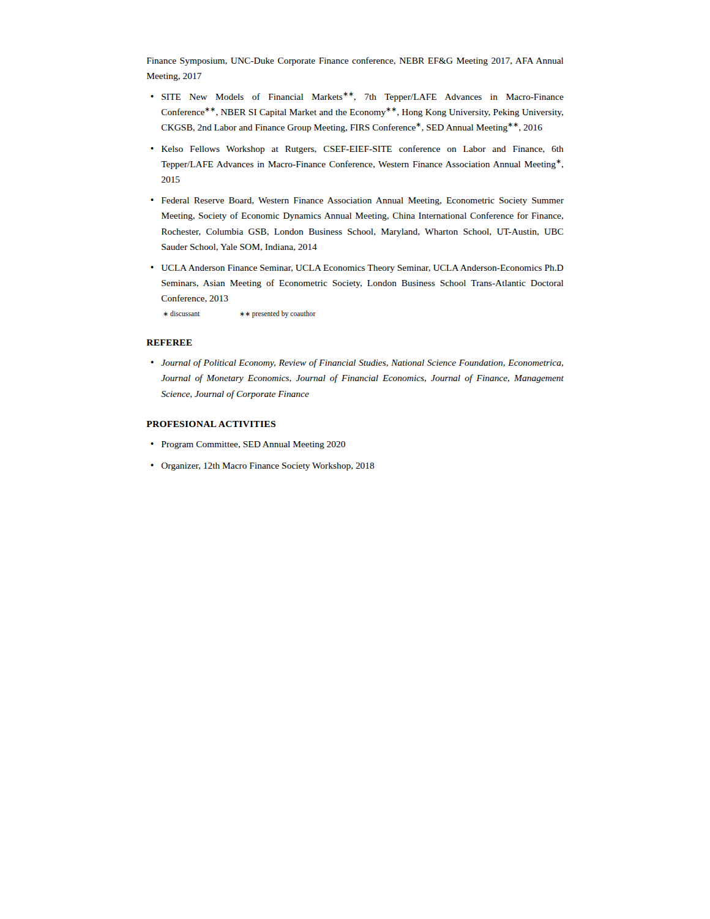Finance Symposium, UNC-Duke Corporate Finance conference, NEBR EF&G Meeting 2017, AFA Annual Meeting, 2017
SITE New Models of Financial Markets∗∗, 7th Tepper/LAFE Advances in Macro-Finance Conference∗∗, NBER SI Capital Market and the Economy∗∗, Hong Kong University, Peking University, CKGSB, 2nd Labor and Finance Group Meeting, FIRS Conference∗, SED Annual Meeting∗∗, 2016
Kelso Fellows Workshop at Rutgers, CSEF-EIEF-SITE conference on Labor and Finance, 6th Tepper/LAFE Advances in Macro-Finance Conference, Western Finance Association Annual Meeting∗, 2015
Federal Reserve Board, Western Finance Association Annual Meeting, Econometric Society Summer Meeting, Society of Economic Dynamics Annual Meeting, China International Conference for Finance, Rochester, Columbia GSB, London Business School, Maryland, Wharton School, UT-Austin, UBC Sauder School, Yale SOM, Indiana, 2014
UCLA Anderson Finance Seminar, UCLA Economics Theory Seminar, UCLA Anderson-Economics Ph.D Seminars, Asian Meeting of Econometric Society, London Business School Trans-Atlantic Doctoral Conference, 2013
∗ discussant ∗∗ presented by coauthor
REFEREE
Journal of Political Economy, Review of Financial Studies, National Science Foundation, Econometrica, Journal of Monetary Economics, Journal of Financial Economics, Journal of Finance, Management Science, Journal of Corporate Finance
PROFESIONAL ACTIVITIES
Program Committee, SED Annual Meeting 2020
Organizer, 12th Macro Finance Society Workshop, 2018